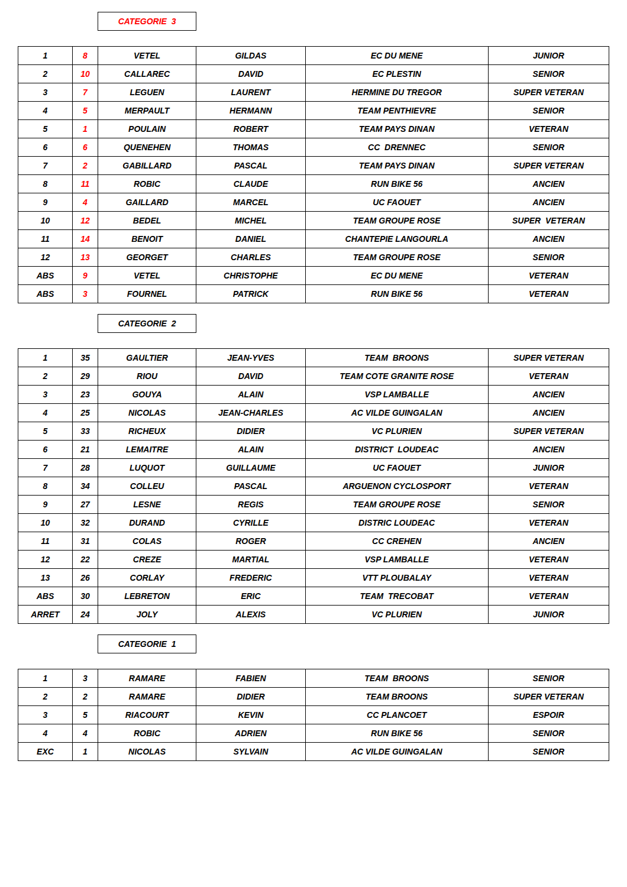| | | CATEGORIE 3 | | | |
| 1 | 8 | VETEL | GILDAS | EC DU MENE | JUNIOR |
| 2 | 10 | CALLAREC | DAVID | EC PLESTIN | SENIOR |
| 3 | 7 | LEGUEN | LAURENT | HERMINE DU TREGOR | SUPER VETERAN |
| 4 | 5 | MERPAULT | HERMANN | TEAM PENTHIEVRE | SENIOR |
| 5 | 1 | POULAIN | ROBERT | TEAM PAYS DINAN | VETERAN |
| 6 | 6 | QUENEHEN | THOMAS | CC DRENNEC | SENIOR |
| 7 | 2 | GABILLARD | PASCAL | TEAM PAYS DINAN | SUPER VETERAN |
| 8 | 11 | ROBIC | CLAUDE | RUN BIKE 56 | ANCIEN |
| 9 | 4 | GAILLARD | MARCEL | UC FAOUET | ANCIEN |
| 10 | 12 | BEDEL | MICHEL | TEAM GROUPE ROSE | SUPER VETERAN |
| 11 | 14 | BENOIT | DANIEL | CHANTEPIE LANGOURLA | ANCIEN |
| 12 | 13 | GEORGET | CHARLES | TEAM GROUPE ROSE | SENIOR |
| ABS | 9 | VETEL | CHRISTOPHE | EC DU MENE | VETERAN |
| ABS | 3 | FOURNEL | PATRICK | RUN BIKE 56 | VETERAN |
| | | CATEGORIE 2 | | | |
| 1 | 35 | GAULTIER | JEAN-YVES | TEAM BROONS | SUPER VETERAN |
| 2 | 29 | RIOU | DAVID | TEAM COTE GRANITE ROSE | VETERAN |
| 3 | 23 | GOUYA | ALAIN | VSP LAMBALLE | ANCIEN |
| 4 | 25 | NICOLAS | JEAN-CHARLES | AC VILDE GUINGALAN | ANCIEN |
| 5 | 33 | RICHEUX | DIDIER | VC PLURIEN | SUPER VETERAN |
| 6 | 21 | LEMAITRE | ALAIN | DISTRICT LOUDEAC | ANCIEN |
| 7 | 28 | LUQUOT | GUILLAUME | UC FAOUET | JUNIOR |
| 8 | 34 | COLLEU | PASCAL | ARGUENON CYCLOSPORT | VETERAN |
| 9 | 27 | LESNE | REGIS | TEAM GROUPE ROSE | SENIOR |
| 10 | 32 | DURAND | CYRILLE | DISTRIC LOUDEAC | VETERAN |
| 11 | 31 | COLAS | ROGER | CC CREHEN | ANCIEN |
| 12 | 22 | CREZE | MARTIAL | VSP LAMBALLE | VETERAN |
| 13 | 26 | CORLAY | FREDERIC | VTT PLOUBALAY | VETERAN |
| ABS | 30 | LEBRETON | ERIC | TEAM TRECOBAT | VETERAN |
| ARRET | 24 | JOLY | ALEXIS | VC PLURIEN | JUNIOR |
| | | CATEGORIE 1 | | | |
| 1 | 3 | RAMARE | FABIEN | TEAM BROONS | SENIOR |
| 2 | 2 | RAMARE | DIDIER | TEAM BROONS | SUPER VETERAN |
| 3 | 5 | RIACOURT | KEVIN | CC PLANCOET | ESPOIR |
| 4 | 4 | ROBIC | ADRIEN | RUN BIKE 56 | SENIOR |
| EXC | 1 | NICOLAS | SYLVAIN | AC VILDE GUINGALAN | SENIOR |